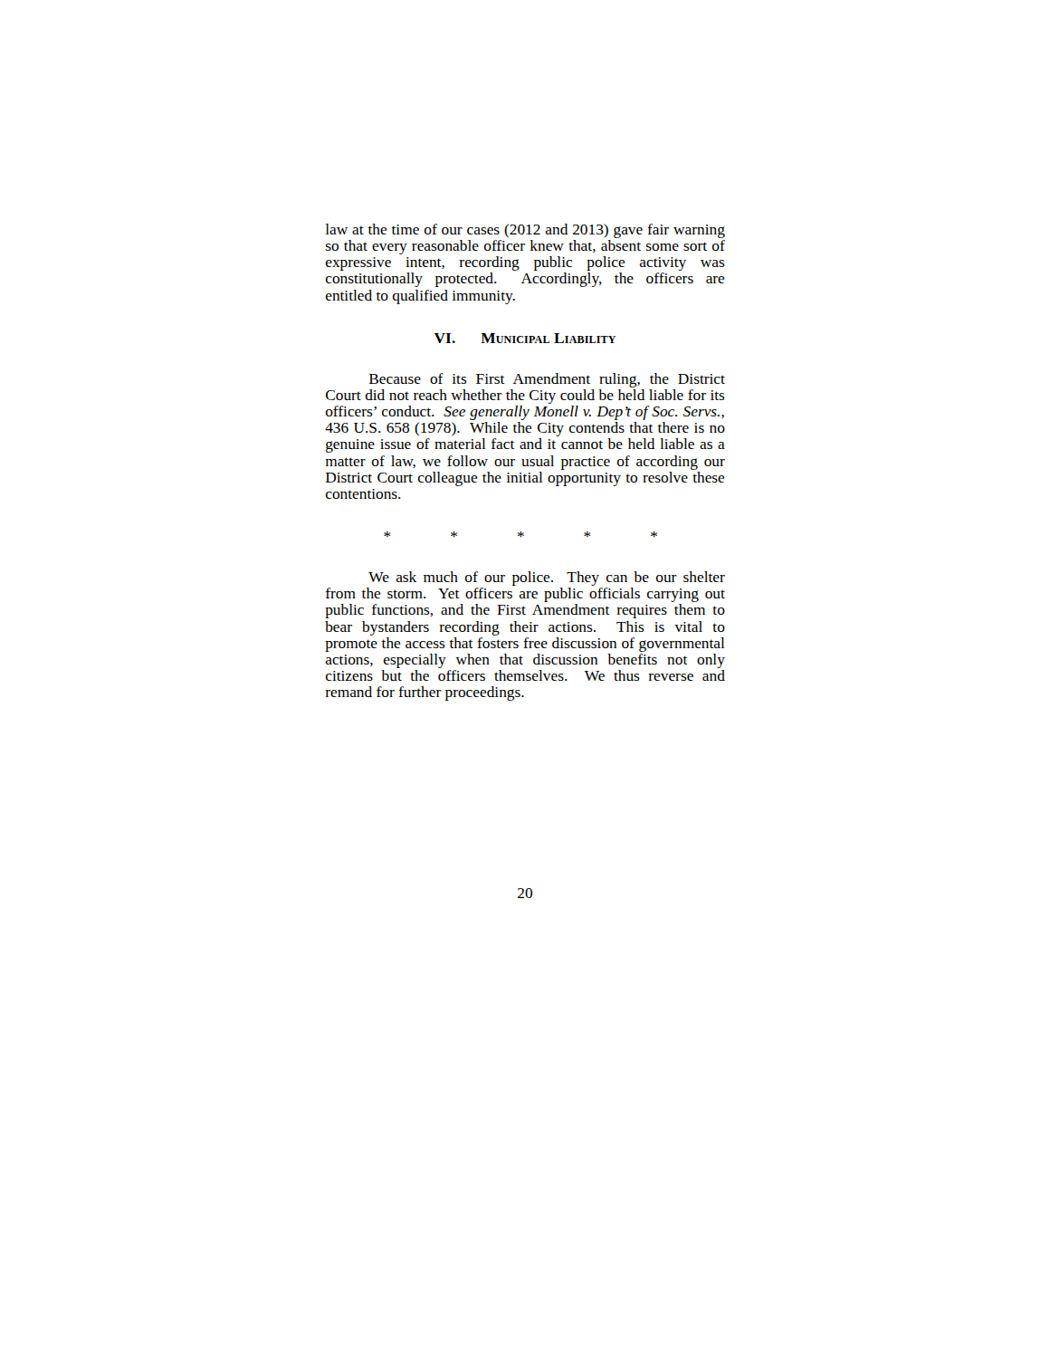law at the time of our cases (2012 and 2013) gave fair warning so that every reasonable officer knew that, absent some sort of expressive intent, recording public police activity was constitutionally protected. Accordingly, the officers are entitled to qualified immunity.
VI. Municipal Liability
Because of its First Amendment ruling, the District Court did not reach whether the City could be held liable for its officers’ conduct. See generally Monell v. Dep’t of Soc. Servs., 436 U.S. 658 (1978). While the City contends that there is no genuine issue of material fact and it cannot be held liable as a matter of law, we follow our usual practice of according our District Court colleague the initial opportunity to resolve these contentions.
* * * * *
We ask much of our police. They can be our shelter from the storm. Yet officers are public officials carrying out public functions, and the First Amendment requires them to bear bystanders recording their actions. This is vital to promote the access that fosters free discussion of governmental actions, especially when that discussion benefits not only citizens but the officers themselves. We thus reverse and remand for further proceedings.
20